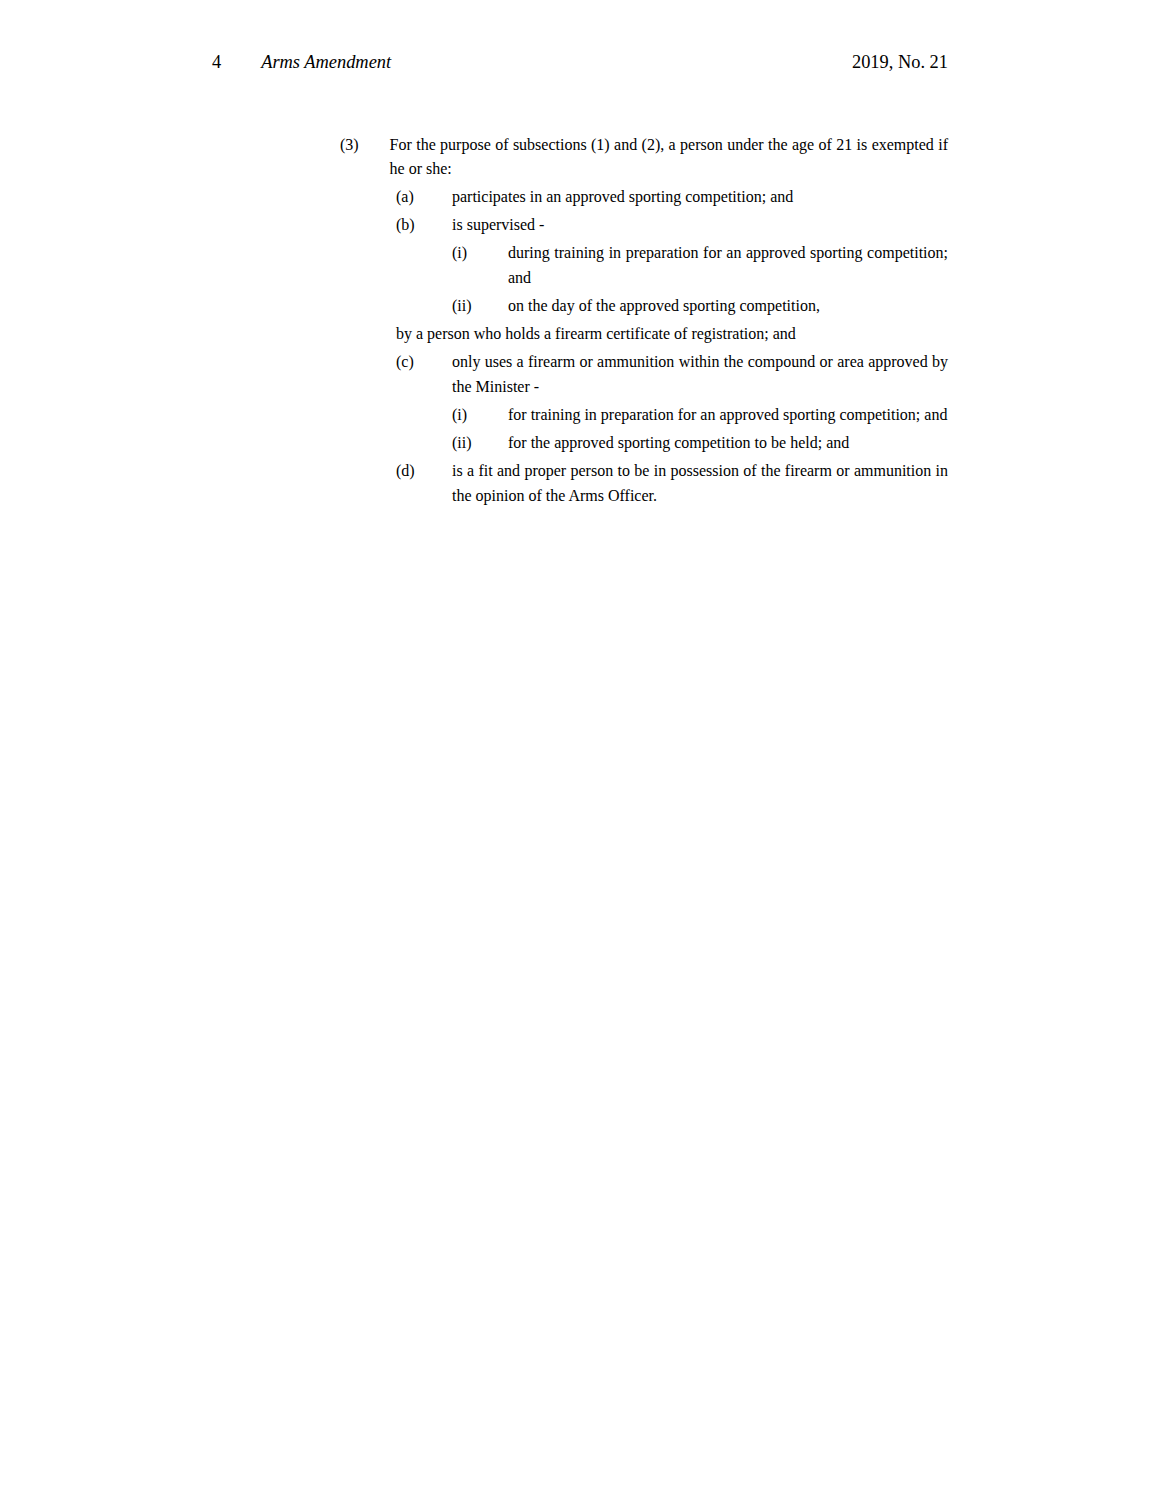4 Arms Amendment 2019, No. 21
(3) For the purpose of subsections (1) and (2), a person under the age of 21 is exempted if he or she:
(a) participates in an approved sporting competition; and
(b) is supervised -
(i) during training in preparation for an approved sporting competition; and
(ii) on the day of the approved sporting competition,
by a person who holds a firearm certificate of registration; and
(c) only uses a firearm or ammunition within the compound or area approved by the Minister -
(i) for training in preparation for an approved sporting competition; and
(ii) for the approved sporting competition to be held; and
(d) is a fit and proper person to be in possession of the firearm or ammunition in the opinion of the Arms Officer.